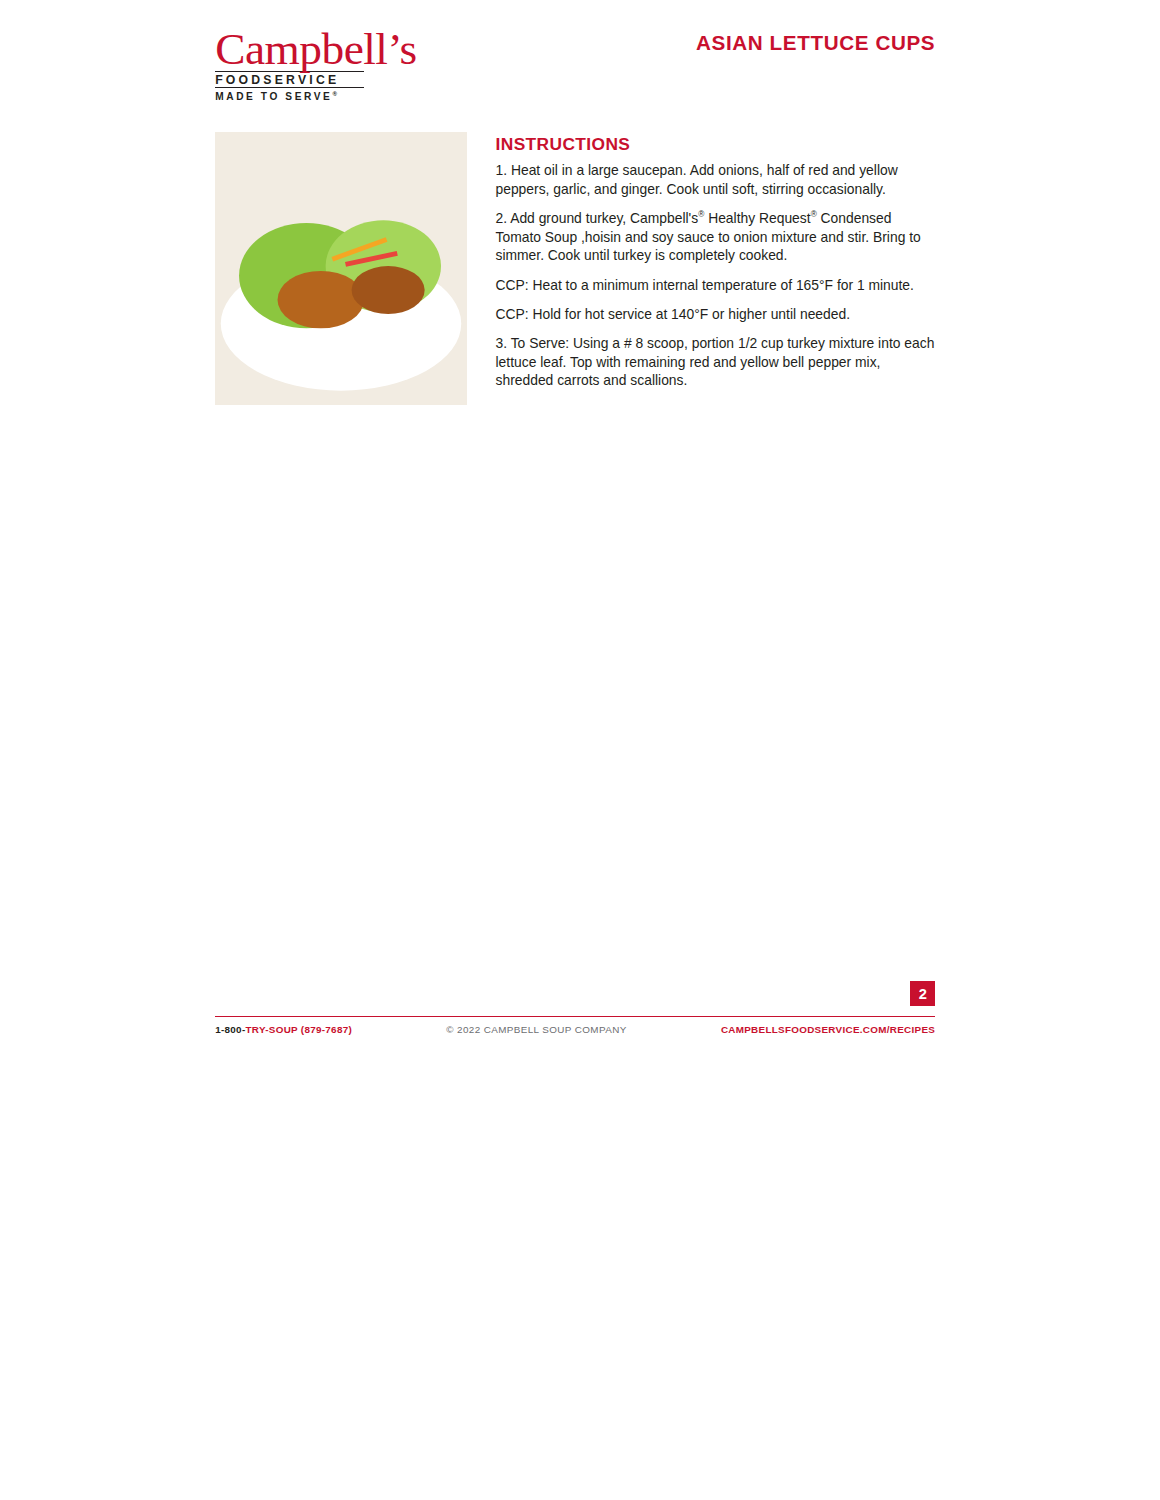Campbell’s
FOODSERVICE
MADE TO SERVE®
Asian Lettuce Cups
Instructions
1. Heat oil in a large saucepan. Add onions, half of red and yellow peppers, garlic, and ginger. Cook until soft, stirring occasionally.
2. Add ground turkey, Campbell's® Healthy Request® Condensed Tomato Soup ,hoisin and soy sauce to onion mixture and stir. Bring to simmer. Cook until turkey is completely cooked.
CCP: Heat to a minimum internal temperature of 165°F for 1 minute.
CCP: Hold for hot service at 140°F or higher until needed.
3. To Serve: Using a # 8 scoop, portion 1/2 cup turkey mixture into each lettuce leaf. Top with remaining red and yellow bell pepper mix, shredded carrots and scallions.
2
1-800-TRY-SOUP (879-7687)
© 2022 CAMPBELL SOUP COMPANY
CAMPBELLSFOODSERVICE.COM/RECIPES